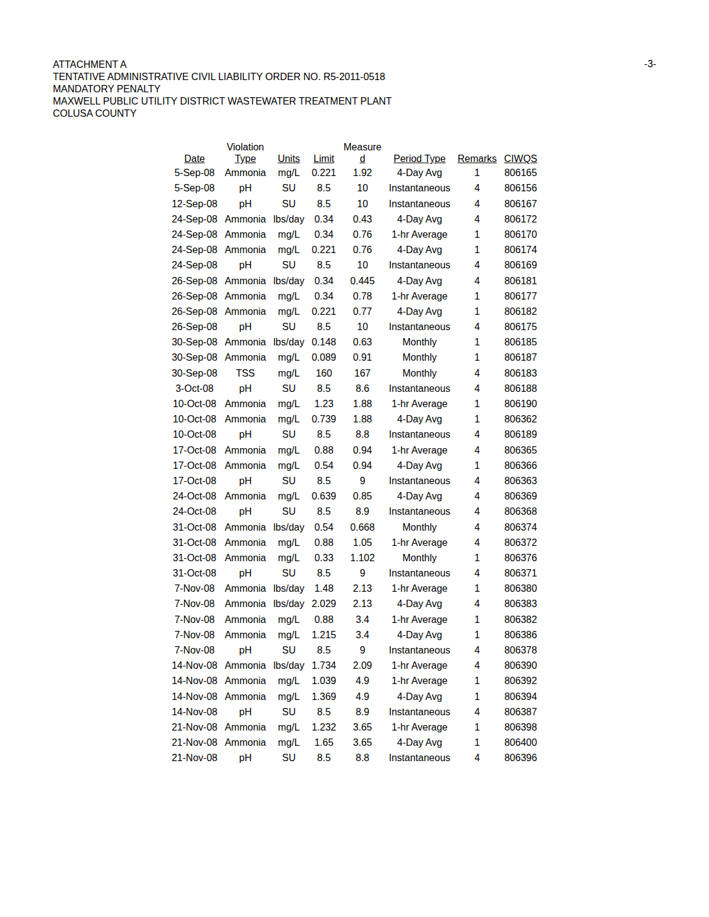-3-
ATTACHMENT A
TENTATIVE ADMINISTRATIVE CIVIL LIABILITY ORDER NO. R5-2011-0518
MANDATORY PENALTY
MAXWELL PUBLIC UTILITY DISTRICT WASTEWATER TREATMENT PLANT
COLUSA COUNTY
| | Violation | | | Measure | | | |
| --- | --- | --- | --- | --- | --- | --- | --- |
| Date | Type | Units | Limit | d | Period Type | Remarks | CIWQS |
| 5-Sep-08 | Ammonia | mg/L | 0.221 | 1.92 | 4-Day Avg | 1 | 806165 |
| 5-Sep-08 | pH | SU | 8.5 | 10 | Instantaneous | 4 | 806156 |
| 12-Sep-08 | pH | SU | 8.5 | 10 | Instantaneous | 4 | 806167 |
| 24-Sep-08 | Ammonia | lbs/day | 0.34 | 0.43 | 4-Day Avg | 4 | 806172 |
| 24-Sep-08 | Ammonia | mg/L | 0.34 | 0.76 | 1-hr Average | 1 | 806170 |
| 24-Sep-08 | Ammonia | mg/L | 0.221 | 0.76 | 4-Day Avg | 1 | 806174 |
| 24-Sep-08 | pH | SU | 8.5 | 10 | Instantaneous | 4 | 806169 |
| 26-Sep-08 | Ammonia | lbs/day | 0.34 | 0.445 | 4-Day Avg | 4 | 806181 |
| 26-Sep-08 | Ammonia | mg/L | 0.34 | 0.78 | 1-hr Average | 1 | 806177 |
| 26-Sep-08 | Ammonia | mg/L | 0.221 | 0.77 | 4-Day Avg | 1 | 806182 |
| 26-Sep-08 | pH | SU | 8.5 | 10 | Instantaneous | 4 | 806175 |
| 30-Sep-08 | Ammonia | lbs/day | 0.148 | 0.63 | Monthly | 1 | 806185 |
| 30-Sep-08 | Ammonia | mg/L | 0.089 | 0.91 | Monthly | 1 | 806187 |
| 30-Sep-08 | TSS | mg/L | 160 | 167 | Monthly | 4 | 806183 |
| 3-Oct-08 | pH | SU | 8.5 | 8.6 | Instantaneous | 4 | 806188 |
| 10-Oct-08 | Ammonia | mg/L | 1.23 | 1.88 | 1-hr Average | 1 | 806190 |
| 10-Oct-08 | Ammonia | mg/L | 0.739 | 1.88 | 4-Day Avg | 1 | 806362 |
| 10-Oct-08 | pH | SU | 8.5 | 8.8 | Instantaneous | 4 | 806189 |
| 17-Oct-08 | Ammonia | mg/L | 0.88 | 0.94 | 1-hr Average | 4 | 806365 |
| 17-Oct-08 | Ammonia | mg/L | 0.54 | 0.94 | 4-Day Avg | 1 | 806366 |
| 17-Oct-08 | pH | SU | 8.5 | 9 | Instantaneous | 4 | 806363 |
| 24-Oct-08 | Ammonia | mg/L | 0.639 | 0.85 | 4-Day Avg | 4 | 806369 |
| 24-Oct-08 | pH | SU | 8.5 | 8.9 | Instantaneous | 4 | 806368 |
| 31-Oct-08 | Ammonia | lbs/day | 0.54 | 0.668 | Monthly | 4 | 806374 |
| 31-Oct-08 | Ammonia | mg/L | 0.88 | 1.05 | 1-hr Average | 4 | 806372 |
| 31-Oct-08 | Ammonia | mg/L | 0.33 | 1.102 | Monthly | 1 | 806376 |
| 31-Oct-08 | pH | SU | 8.5 | 9 | Instantaneous | 4 | 806371 |
| 7-Nov-08 | Ammonia | lbs/day | 1.48 | 2.13 | 1-hr Average | 1 | 806380 |
| 7-Nov-08 | Ammonia | lbs/day | 2.029 | 2.13 | 4-Day Avg | 4 | 806383 |
| 7-Nov-08 | Ammonia | mg/L | 0.88 | 3.4 | 1-hr Average | 1 | 806382 |
| 7-Nov-08 | Ammonia | mg/L | 1.215 | 3.4 | 4-Day Avg | 1 | 806386 |
| 7-Nov-08 | pH | SU | 8.5 | 9 | Instantaneous | 4 | 806378 |
| 14-Nov-08 | Ammonia | lbs/day | 1.734 | 2.09 | 1-hr Average | 4 | 806390 |
| 14-Nov-08 | Ammonia | mg/L | 1.039 | 4.9 | 1-hr Average | 1 | 806392 |
| 14-Nov-08 | Ammonia | mg/L | 1.369 | 4.9 | 4-Day Avg | 1 | 806394 |
| 14-Nov-08 | pH | SU | 8.5 | 8.9 | Instantaneous | 4 | 806387 |
| 21-Nov-08 | Ammonia | mg/L | 1.232 | 3.65 | 1-hr Average | 1 | 806398 |
| 21-Nov-08 | Ammonia | mg/L | 1.65 | 3.65 | 4-Day Avg | 1 | 806400 |
| 21-Nov-08 | pH | SU | 8.5 | 8.8 | Instantaneous | 4 | 806396 |